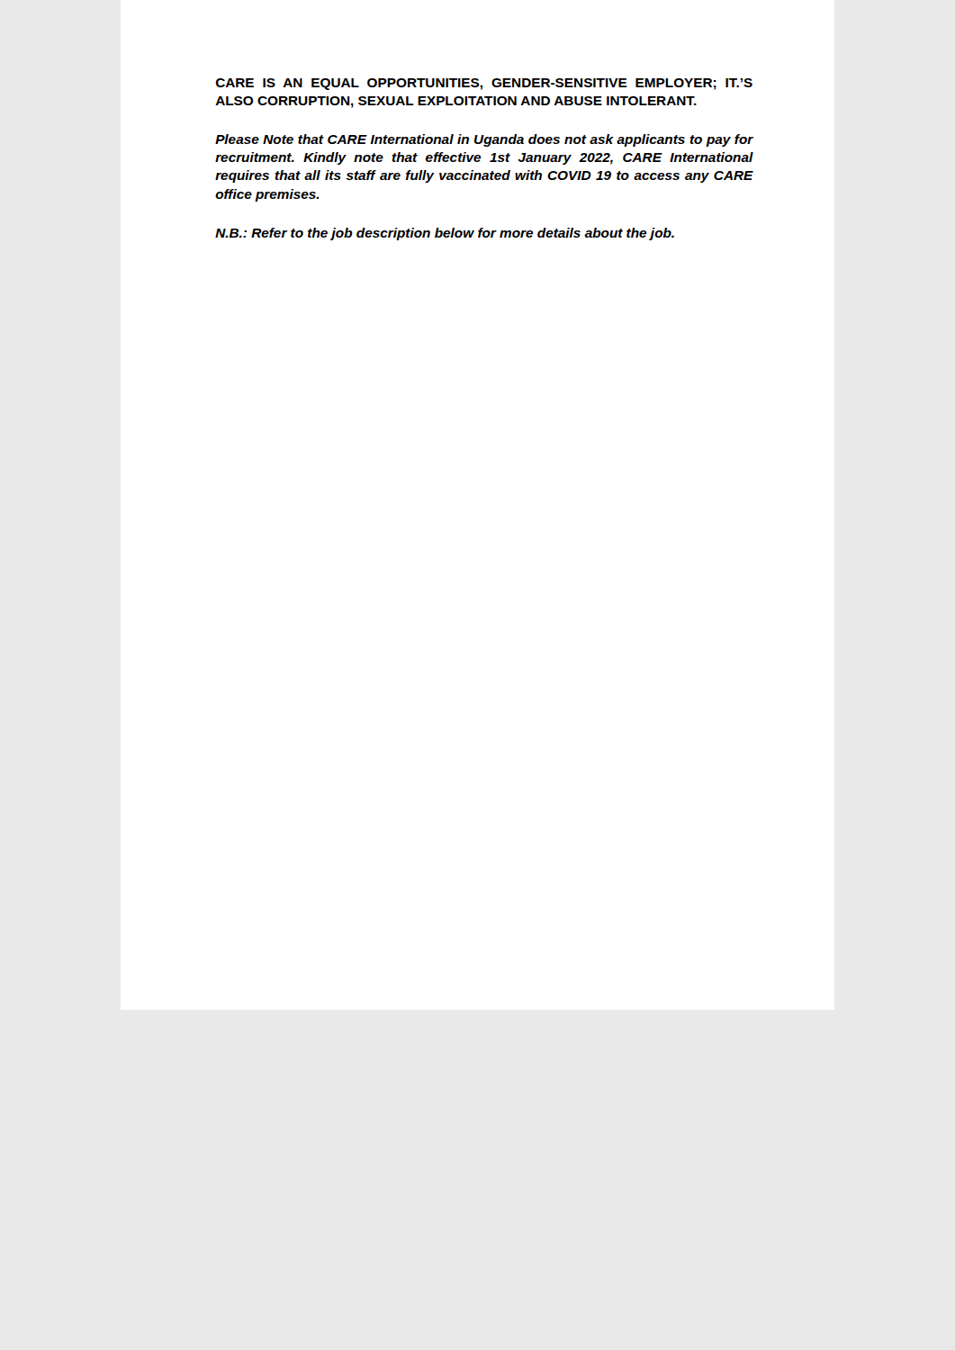CARE IS AN EQUAL OPPORTUNITIES, GENDER-SENSITIVE EMPLOYER; IT.’S ALSO CORRUPTION, SEXUAL EXPLOITATION AND ABUSE INTOLERANT.
Please Note that CARE International in Uganda does not ask applicants to pay for recruitment. Kindly note that effective 1st January 2022, CARE International requires that all its staff are fully vaccinated with COVID 19 to access any CARE office premises.
N.B.: Refer to the job description below for more details about the job.